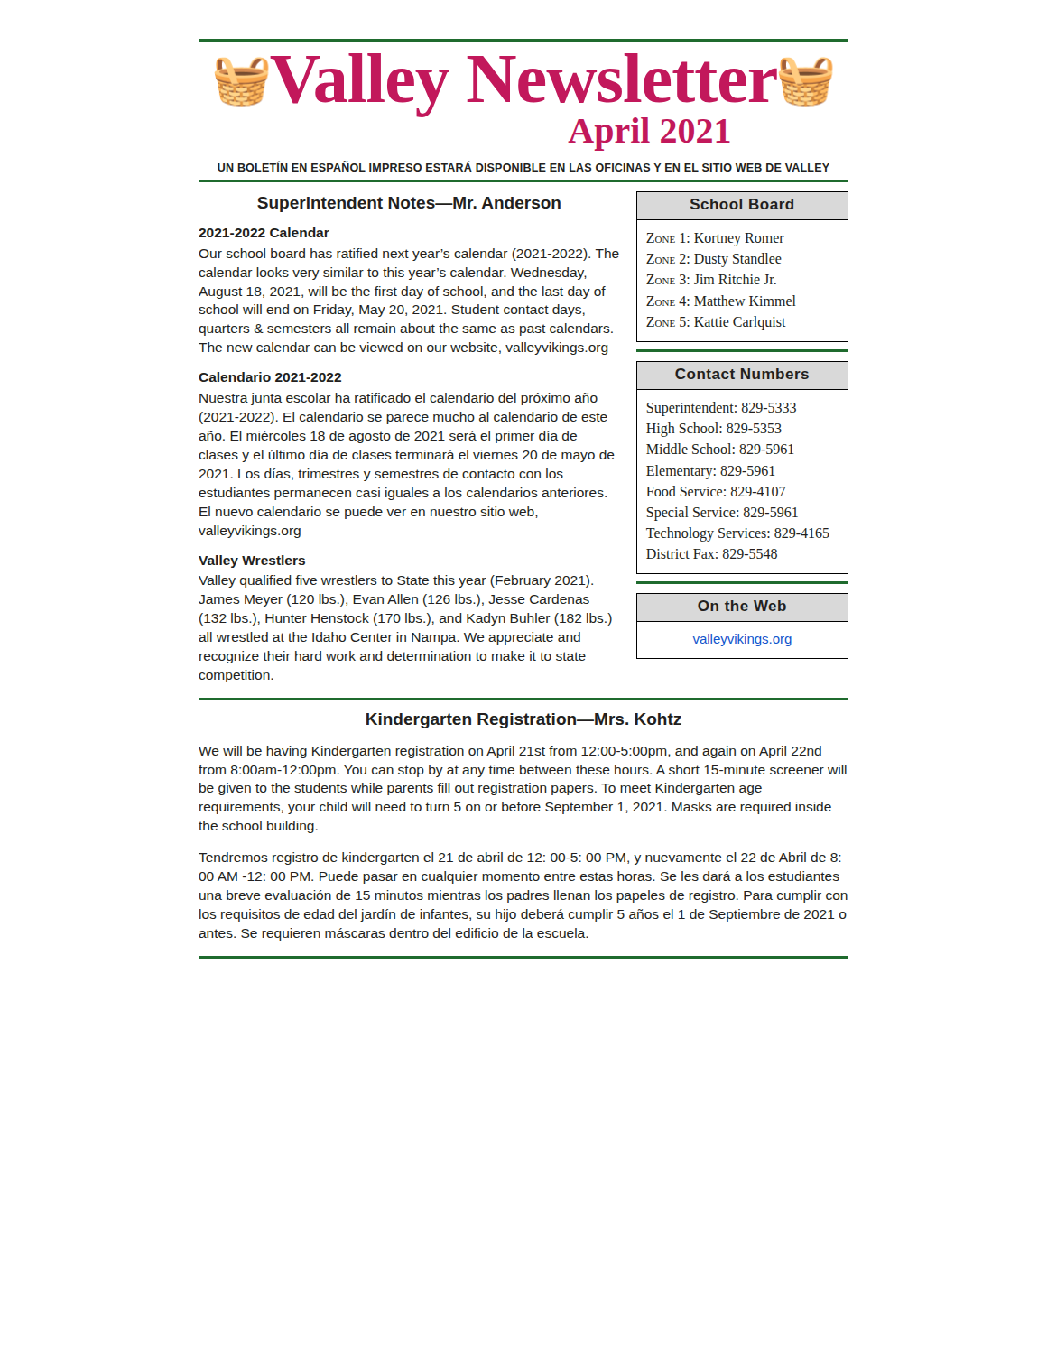🧺 🧺
Valley Newsletter
April 2021
Un boletín en español impreso estará disponible en las oficinas y en el sitio web de Valley
Superintendent Notes—Mr. Anderson
2021-2022 Calendar
Our school board has ratified next year’s calendar (2021-2022). The calendar looks very similar to this year’s calendar. Wednesday, August 18, 2021, will be the first day of school, and the last day of school will end on Friday, May 20, 2021. Student contact days, quarters & semesters all remain about the same as past calendars. The new calendar can be viewed on our website, valleyvikings.org
Calendario 2021-2022
Nuestra junta escolar ha ratificado el calendario del próximo año (2021-2022). El calendario se parece mucho al calendario de este año. El miércoles 18 de agosto de 2021 será el primer día de clases y el último día de clases terminará el viernes 20 de mayo de 2021. Los días, trimestres y semestres de contacto con los estudiantes permanecen casi iguales a los calendarios anteriores. El nuevo calendario se puede ver en nuestro sitio web, valleyvikings.org
Valley Wrestlers
Valley qualified five wrestlers to State this year (February 2021). James Meyer (120 lbs.), Evan Allen (126 lbs.), Jesse Cardenas (132 lbs.), Hunter Henstock (170 lbs.), and Kadyn Buhler (182 lbs.) all wrestled at the Idaho Center in Nampa. We appreciate and recognize their hard work and determination to make it to state competition.
School Board
Zone 1: Kortney Romer
Zone 2: Dusty Standlee
Zone 3: Jim Ritchie Jr.
Zone 4: Matthew Kimmel
Zone 5: Kattie Carlquist
Contact Numbers
Superintendent: 829-5333
High School: 829-5353
Middle School: 829-5961
Elementary: 829-5961
Food Service: 829-4107
Special Service: 829-5961
Technology Services: 829-4165
District Fax: 829-5548
On the Web
valleyvikings.org
Kindergarten Registration—Mrs. Kohtz
We will be having Kindergarten registration on April 21st from 12:00-5:00pm, and again on April 22nd from 8:00am-12:00pm. You can stop by at any time between these hours. A short 15-minute screener will be given to the students while parents fill out registration papers. To meet Kindergarten age requirements, your child will need to turn 5 on or before September 1, 2021. Masks are required inside the school building.
Tendremos registro de kindergarten el 21 de abril de 12: 00-5: 00 PM, y nuevamente el 22 de Abril de 8: 00 AM -12: 00 PM. Puede pasar en cualquier momento entre estas horas. Se les dará a los estudiantes una breve evaluación de 15 minutos mientras los padres llenan los papeles de registro. Para cumplir con los requisitos de edad del jardín de infantes, su hijo deberá cumplir 5 años el 1 de Septiembre de 2021 o antes. Se requieren máscaras dentro del edificio de la escuela.